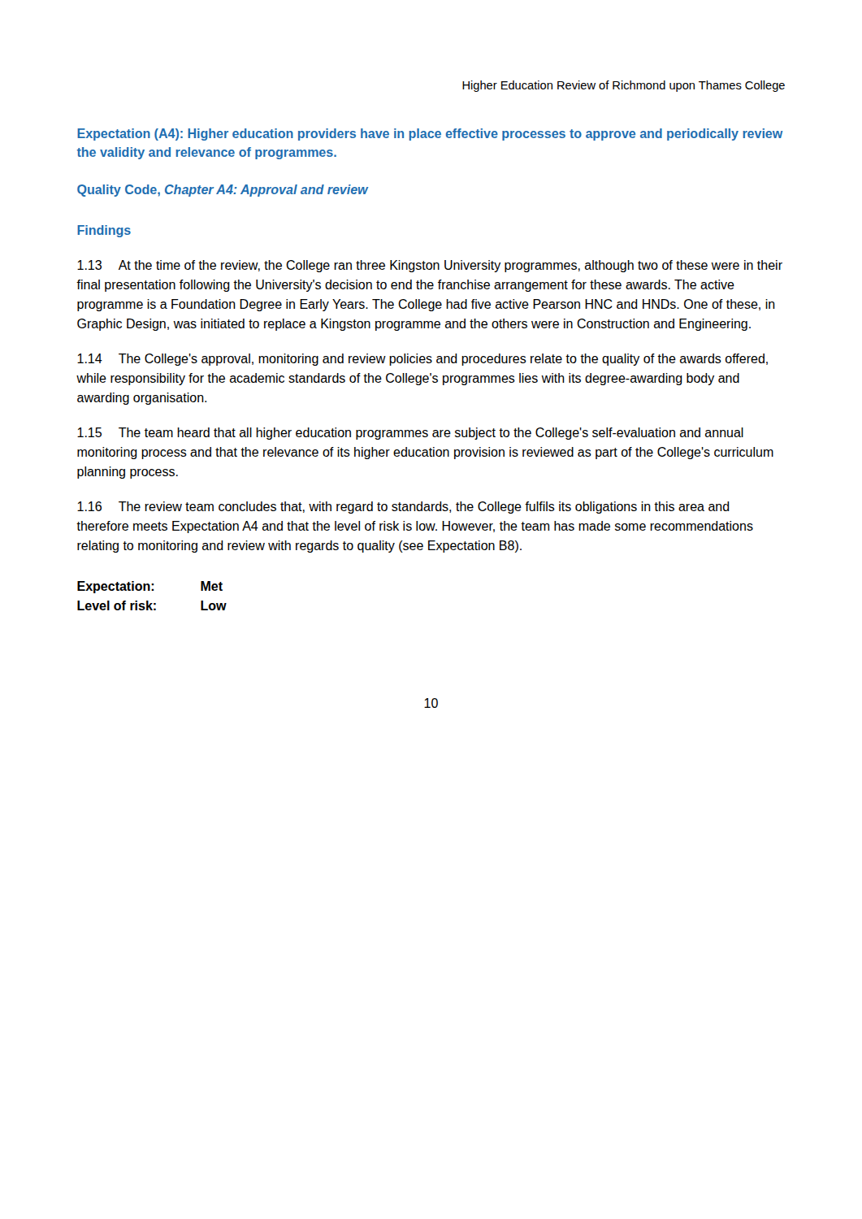Higher Education Review of Richmond upon Thames College
Expectation (A4): Higher education providers have in place effective processes to approve and periodically review the validity and relevance of programmes.
Quality Code, Chapter A4: Approval and review
Findings
1.13 At the time of the review, the College ran three Kingston University programmes, although two of these were in their final presentation following the University's decision to end the franchise arrangement for these awards. The active programme is a Foundation Degree in Early Years. The College had five active Pearson HNC and HNDs. One of these, in Graphic Design, was initiated to replace a Kingston programme and the others were in Construction and Engineering.
1.14 The College's approval, monitoring and review policies and procedures relate to the quality of the awards offered, while responsibility for the academic standards of the College's programmes lies with its degree-awarding body and awarding organisation.
1.15 The team heard that all higher education programmes are subject to the College's self-evaluation and annual monitoring process and that the relevance of its higher education provision is reviewed as part of the College's curriculum planning process.
1.16 The review team concludes that, with regard to standards, the College fulfils its obligations in this area and therefore meets Expectation A4 and that the level of risk is low. However, the team has made some recommendations relating to monitoring and review with regards to quality (see Expectation B8).
Expectation: Met
Level of risk: Low
10